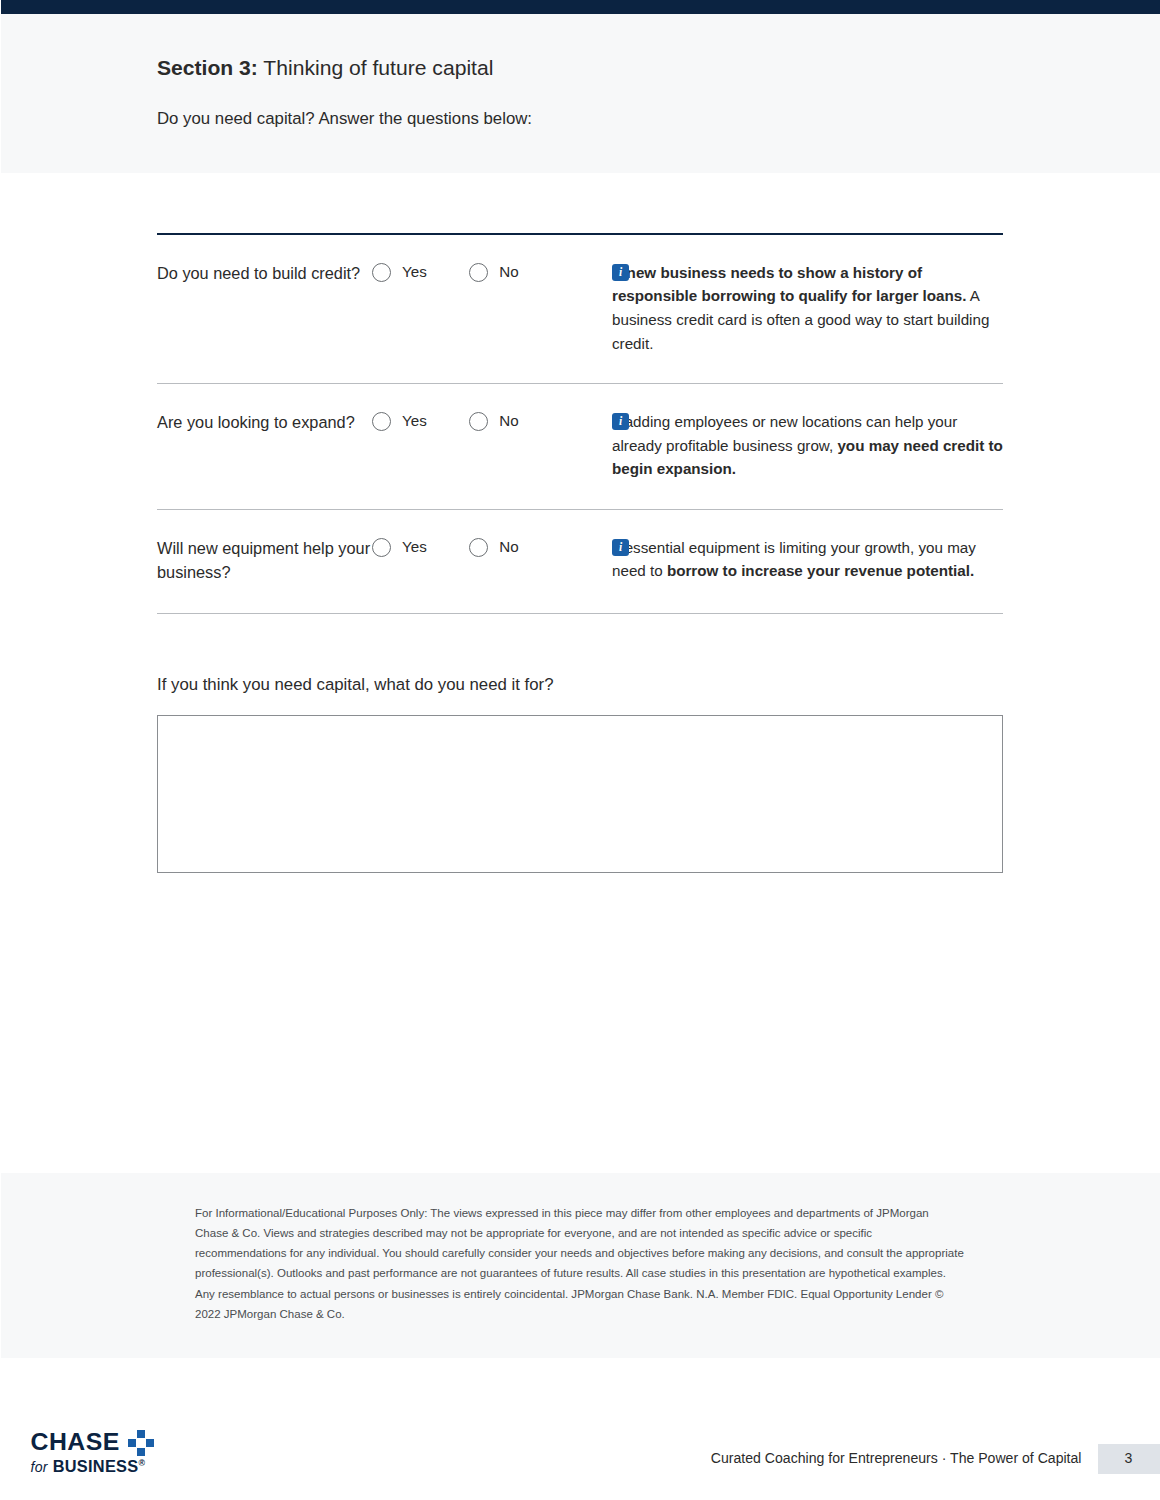Section 3: Thinking of future capital
Do you need capital? Answer the questions below:
| Do you need to build credit? | Yes No | i A new business needs to show a history of responsible borrowing to qualify for larger loans. A business credit card is often a good way to start building credit. |
| Are you looking to expand? | Yes No | i If adding employees or new locations can help your already profitable business grow, you may need credit to begin expansion. |
| Will new equipment help your business? | Yes No | i If essential equipment is limiting your growth, you may need to borrow to increase your revenue potential. |
If you think you need capital, what do you need it for?
For Informational/Educational Purposes Only: The views expressed in this piece may differ from other employees and departments of JPMorgan Chase & Co. Views and strategies described may not be appropriate for everyone, and are not intended as specific advice or specific recommendations for any individual. You should carefully consider your needs and objectives before making any decisions, and consult the appropriate professional(s). Outlooks and past performance are not guarantees of future results. All case studies in this presentation are hypothetical examples. Any resemblance to actual persons or businesses is entirely coincidental. JPMorgan Chase Bank. N.A. Member FDIC. Equal Opportunity Lender © 2022 JPMorgan Chase & Co.
CHASE
for BUSINESS®
Curated Coaching for Entrepreneurs · The Power of Capital 3